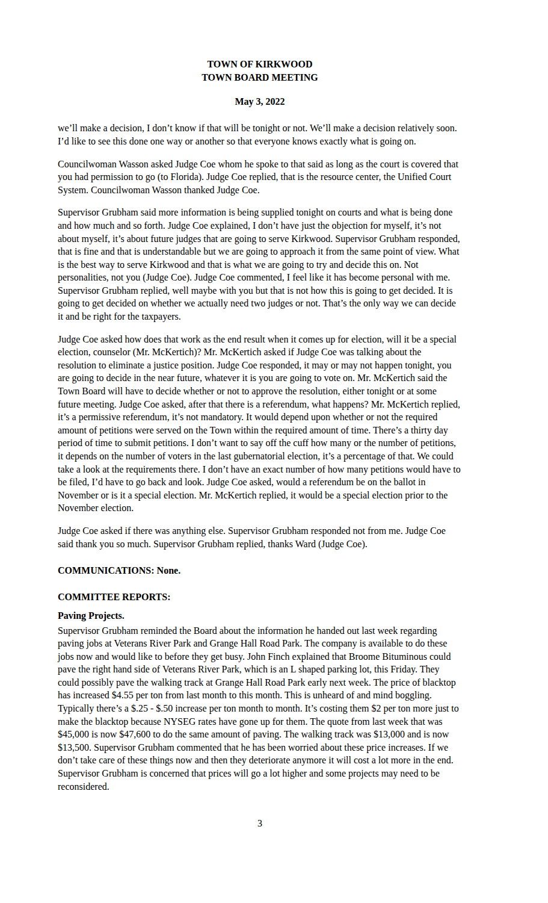TOWN OF KIRKWOOD TOWN BOARD MEETING
May 3, 2022
we’ll make a decision, I don’t know if that will be tonight or not. We’ll make a decision relatively soon. I’d like to see this done one way or another so that everyone knows exactly what is going on.
Councilwoman Wasson asked Judge Coe whom he spoke to that said as long as the court is covered that you had permission to go (to Florida). Judge Coe replied, that is the resource center, the Unified Court System. Councilwoman Wasson thanked Judge Coe.
Supervisor Grubham said more information is being supplied tonight on courts and what is being done and how much and so forth. Judge Coe explained, I don’t have just the objection for myself, it’s not about myself, it’s about future judges that are going to serve Kirkwood. Supervisor Grubham responded, that is fine and that is understandable but we are going to approach it from the same point of view. What is the best way to serve Kirkwood and that is what we are going to try and decide this on. Not personalities, not you (Judge Coe). Judge Coe commented, I feel like it has become personal with me. Supervisor Grubham replied, well maybe with you but that is not how this is going to get decided. It is going to get decided on whether we actually need two judges or not. That’s the only way we can decide it and be right for the taxpayers.
Judge Coe asked how does that work as the end result when it comes up for election, will it be a special election, counselor (Mr. McKertich)? Mr. McKertich asked if Judge Coe was talking about the resolution to eliminate a justice position. Judge Coe responded, it may or may not happen tonight, you are going to decide in the near future, whatever it is you are going to vote on. Mr. McKertich said the Town Board will have to decide whether or not to approve the resolution, either tonight or at some future meeting. Judge Coe asked, after that there is a referendum, what happens? Mr. McKertich replied, it’s a permissive referendum, it’s not mandatory. It would depend upon whether or not the required amount of petitions were served on the Town within the required amount of time. There’s a thirty day period of time to submit petitions. I don’t want to say off the cuff how many or the number of petitions, it depends on the number of voters in the last gubernatorial election, it’s a percentage of that. We could take a look at the requirements there. I don’t have an exact number of how many petitions would have to be filed, I’d have to go back and look. Judge Coe asked, would a referendum be on the ballot in November or is it a special election. Mr. McKertich replied, it would be a special election prior to the November election.
Judge Coe asked if there was anything else. Supervisor Grubham responded not from me. Judge Coe said thank you so much. Supervisor Grubham replied, thanks Ward (Judge Coe).
COMMUNICATIONS: None.
COMMITTEE REPORTS:
Paving Projects.
Supervisor Grubham reminded the Board about the information he handed out last week regarding paving jobs at Veterans River Park and Grange Hall Road Park. The company is available to do these jobs now and would like to before they get busy. John Finch explained that Broome Bituminous could pave the right hand side of Veterans River Park, which is an L shaped parking lot, this Friday. They could possibly pave the walking track at Grange Hall Road Park early next week. The price of blacktop has increased $4.55 per ton from last month to this month. This is unheard of and mind boggling. Typically there’s a $.25 - $.50 increase per ton month to month. It’s costing them $2 per ton more just to make the blacktop because NYSEG rates have gone up for them. The quote from last week that was $45,000 is now $47,600 to do the same amount of paving. The walking track was $13,000 and is now $13,500. Supervisor Grubham commented that he has been worried about these price increases. If we don’t take care of these things now and then they deteriorate anymore it will cost a lot more in the end. Supervisor Grubham is concerned that prices will go a lot higher and some projects may need to be reconsidered.
3